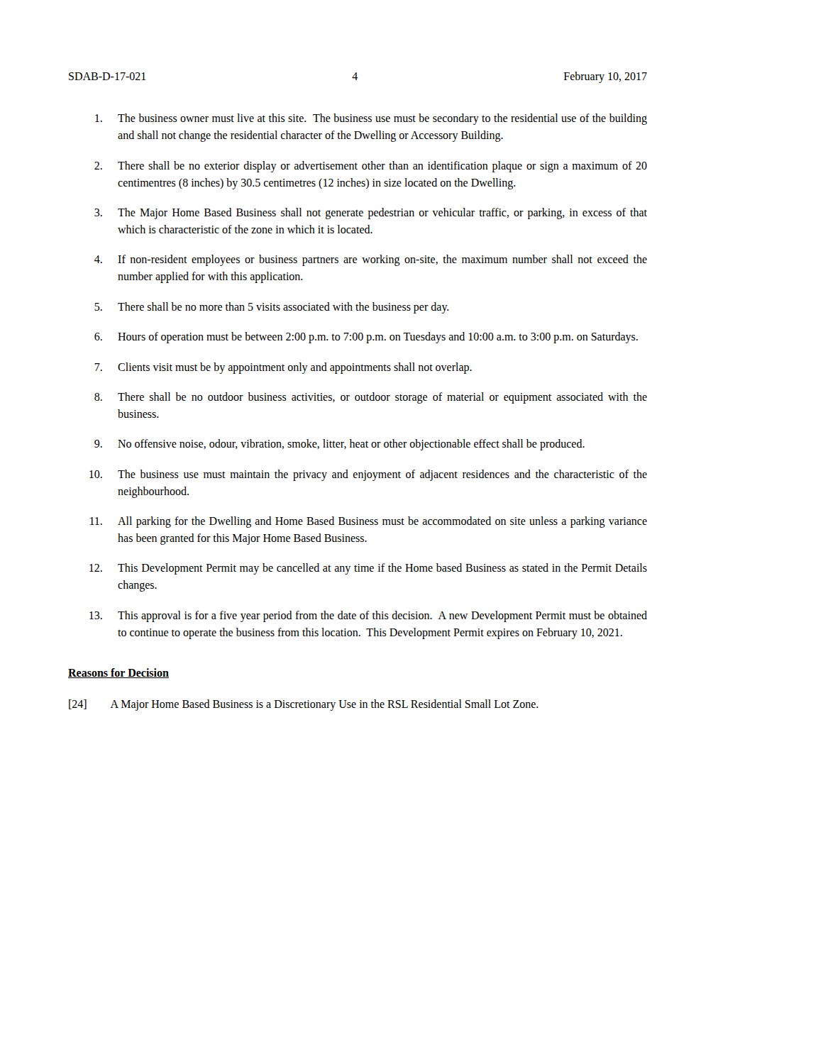SDAB-D-17-021
4
February 10, 2017
The business owner must live at this site. The business use must be secondary to the residential use of the building and shall not change the residential character of the Dwelling or Accessory Building.
There shall be no exterior display or advertisement other than an identification plaque or sign a maximum of 20 centimentres (8 inches) by 30.5 centimetres (12 inches) in size located on the Dwelling.
The Major Home Based Business shall not generate pedestrian or vehicular traffic, or parking, in excess of that which is characteristic of the zone in which it is located.
If non-resident employees or business partners are working on-site, the maximum number shall not exceed the number applied for with this application.
There shall be no more than 5 visits associated with the business per day.
Hours of operation must be between 2:00 p.m. to 7:00 p.m. on Tuesdays and 10:00 a.m. to 3:00 p.m. on Saturdays.
Clients visit must be by appointment only and appointments shall not overlap.
There shall be no outdoor business activities, or outdoor storage of material or equipment associated with the business.
No offensive noise, odour, vibration, smoke, litter, heat or other objectionable effect shall be produced.
The business use must maintain the privacy and enjoyment of adjacent residences and the characteristic of the neighbourhood.
All parking for the Dwelling and Home Based Business must be accommodated on site unless a parking variance has been granted for this Major Home Based Business.
This Development Permit may be cancelled at any time if the Home based Business as stated in the Permit Details changes.
This approval is for a five year period from the date of this decision. A new Development Permit must be obtained to continue to operate the business from this location. This Development Permit expires on February 10, 2021.
Reasons for Decision
[24]
A Major Home Based Business is a Discretionary Use in the RSL Residential Small Lot Zone.